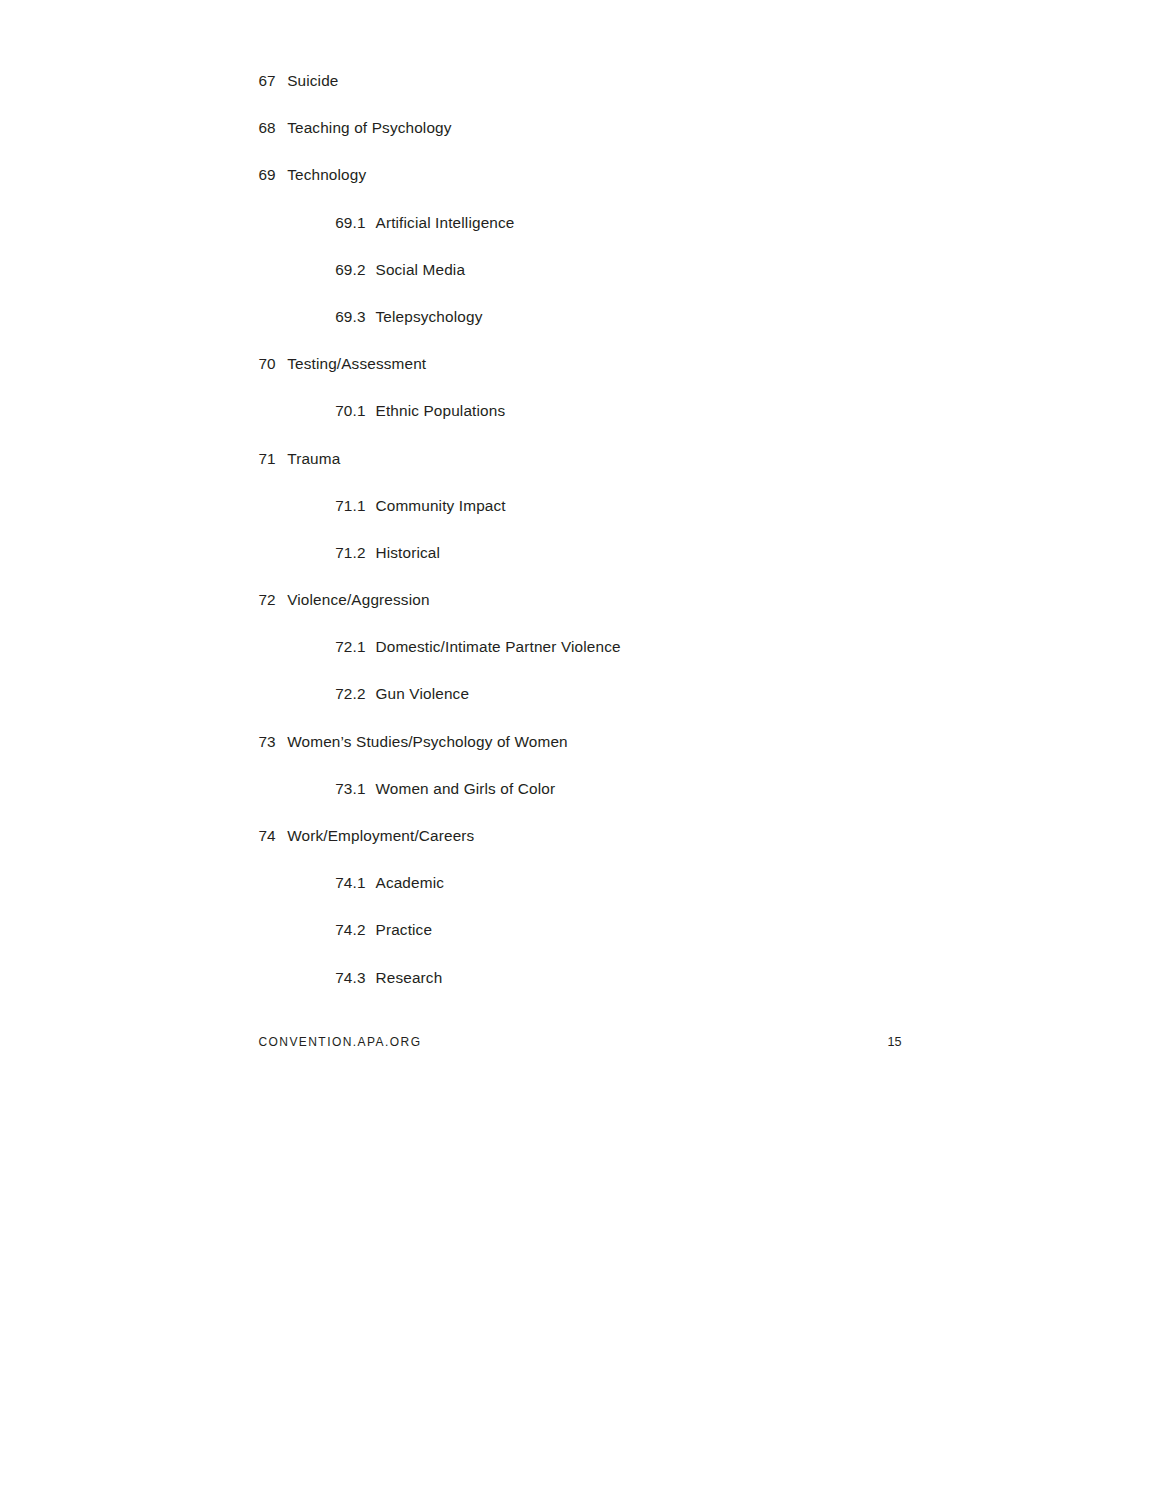67 Suicide
68 Teaching of Psychology
69 Technology
69.1 Artificial Intelligence
69.2 Social Media
69.3 Telepsychology
70 Testing/Assessment
70.1 Ethnic Populations
71 Trauma
71.1 Community Impact
71.2 Historical
72 Violence/Aggression
72.1 Domestic/Intimate Partner Violence
72.2 Gun Violence
73 Women’s Studies/Psychology of Women
73.1 Women and Girls of Color
74 Work/Employment/Careers
74.1 Academic
74.2 Practice
74.3 Research
convention.apa.org 15